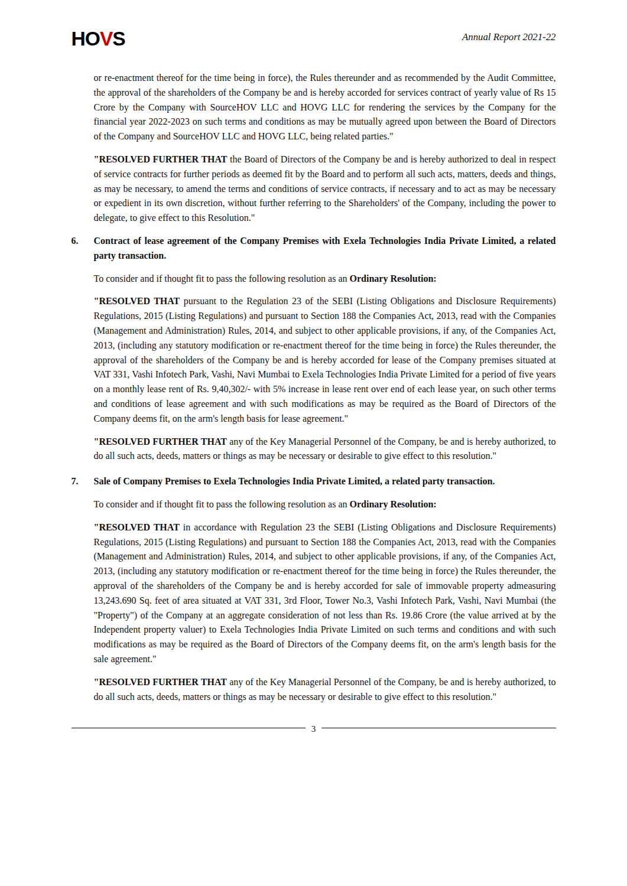HOVS
Annual Report 2021-22
or re-enactment thereof for the time being in force), the Rules thereunder and as recommended by the Audit Committee, the approval of the shareholders of the Company be and is hereby accorded for services contract of yearly value of Rs 15 Crore by the Company with SourceHOV LLC and HOVG LLC for rendering the services by the Company for the financial year 2022-2023 on such terms and conditions as may be mutually agreed upon between the Board of Directors of the Company and SourceHOV LLC and HOVG LLC, being related parties."
"RESOLVED FURTHER THAT the Board of Directors of the Company be and is hereby authorized to deal in respect of service contracts for further periods as deemed fit by the Board and to perform all such acts, matters, deeds and things, as may be necessary, to amend the terms and conditions of service contracts, if necessary and to act as may be necessary or expedient in its own discretion, without further referring to the Shareholders' of the Company, including the power to delegate, to give effect to this Resolution."
6.
Contract of lease agreement of the Company Premises with Exela Technologies India Private Limited, a related party transaction.
To consider and if thought fit to pass the following resolution as an Ordinary Resolution:
"RESOLVED THAT pursuant to the Regulation 23 of the SEBI (Listing Obligations and Disclosure Requirements) Regulations, 2015 (Listing Regulations) and pursuant to Section 188 the Companies Act, 2013, read with the Companies (Management and Administration) Rules, 2014, and subject to other applicable provisions, if any, of the Companies Act, 2013, (including any statutory modification or re-enactment thereof for the time being in force) the Rules thereunder, the approval of the shareholders of the Company be and is hereby accorded for lease of the Company premises situated at VAT 331, Vashi Infotech Park, Vashi, Navi Mumbai to Exela Technologies India Private Limited for a period of five years on a monthly lease rent of Rs. 9,40,302/- with 5% increase in lease rent over end of each lease year, on such other terms and conditions of lease agreement and with such modifications as may be required as the Board of Directors of the Company deems fit, on the arm's length basis for lease agreement."
"RESOLVED FURTHER THAT any of the Key Managerial Personnel of the Company, be and is hereby authorized, to do all such acts, deeds, matters or things as may be necessary or desirable to give effect to this resolution."
7.
Sale of Company Premises to Exela Technologies India Private Limited, a related party transaction.
To consider and if thought fit to pass the following resolution as an Ordinary Resolution:
"RESOLVED THAT in accordance with Regulation 23 the SEBI (Listing Obligations and Disclosure Requirements) Regulations, 2015 (Listing Regulations) and pursuant to Section 188 the Companies Act, 2013, read with the Companies (Management and Administration) Rules, 2014, and subject to other applicable provisions, if any, of the Companies Act, 2013, (including any statutory modification or re-enactment thereof for the time being in force) the Rules thereunder, the approval of the shareholders of the Company be and is hereby accorded for sale of immovable property admeasuring 13,243.690 Sq. feet of area situated at VAT 331, 3rd Floor, Tower No.3, Vashi Infotech Park, Vashi, Navi Mumbai (the "Property") of the Company at an aggregate consideration of not less than Rs. 19.86 Crore (the value arrived at by the Independent property valuer) to Exela Technologies India Private Limited on such terms and conditions and with such modifications as may be required as the Board of Directors of the Company deems fit, on the arm's length basis for the sale agreement."
"RESOLVED FURTHER THAT any of the Key Managerial Personnel of the Company, be and is hereby authorized, to do all such acts, deeds, matters or things as may be necessary or desirable to give effect to this resolution."
3